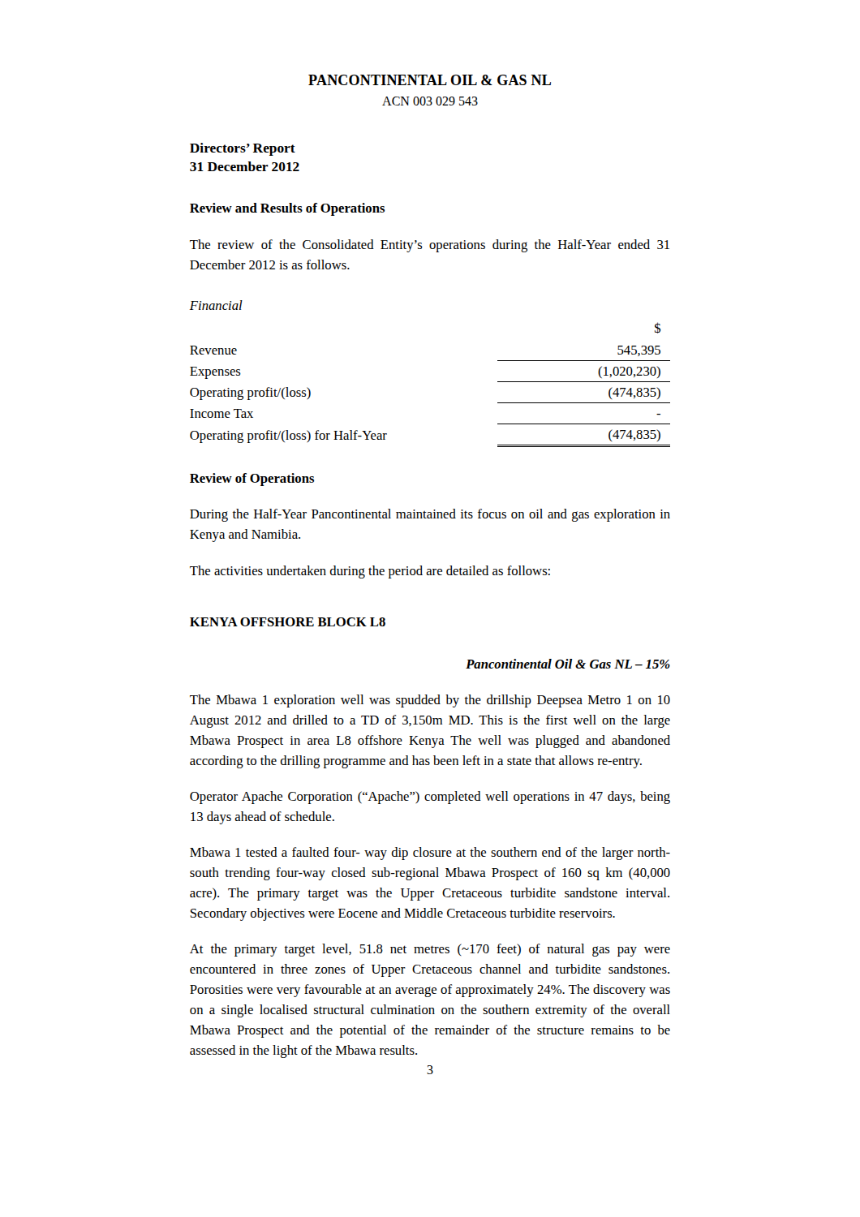PANCONTINENTAL OIL & GAS NL
ACN 003 029 543
Directors’ Report 31 December 2012
Review and Results of Operations
The review of the Consolidated Entity’s operations during the Half-Year ended 31 December 2012 is as follows.
Financial
| | $ |
| Revenue | 545,395 |
| Expenses | (1,020,230) |
| Operating profit/(loss) | (474,835) |
| Income Tax | - |
| Operating profit/(loss) for Half-Year | (474,835) |
Review of Operations
During the Half-Year Pancontinental maintained its focus on oil and gas exploration in Kenya and Namibia.
The activities undertaken during the period are detailed as follows:
KENYA OFFSHORE BLOCK L8
Pancontinental Oil & Gas NL – 15%
The Mbawa 1 exploration well was spudded by the drillship Deepsea Metro 1 on 10 August 2012 and drilled to a TD of 3,150m MD. This is the first well on the large Mbawa Prospect in area L8 offshore Kenya The well was plugged and abandoned according to the drilling programme and has been left in a state that allows re-entry.
Operator Apache Corporation (“Apache”) completed well operations in 47 days, being 13 days ahead of schedule.
Mbawa 1 tested a faulted four- way dip closure at the southern end of the larger north-south trending four-way closed sub-regional Mbawa Prospect of 160 sq km (40,000 acre). The primary target was the Upper Cretaceous turbidite sandstone interval. Secondary objectives were Eocene and Middle Cretaceous turbidite reservoirs.
At the primary target level, 51.8 net metres (~170 feet) of natural gas pay were encountered in three zones of Upper Cretaceous channel and turbidite sandstones. Porosities were very favourable at an average of approximately 24%. The discovery was on a single localised structural culmination on the southern extremity of the overall Mbawa Prospect and the potential of the remainder of the structure remains to be assessed in the light of the Mbawa results.
3